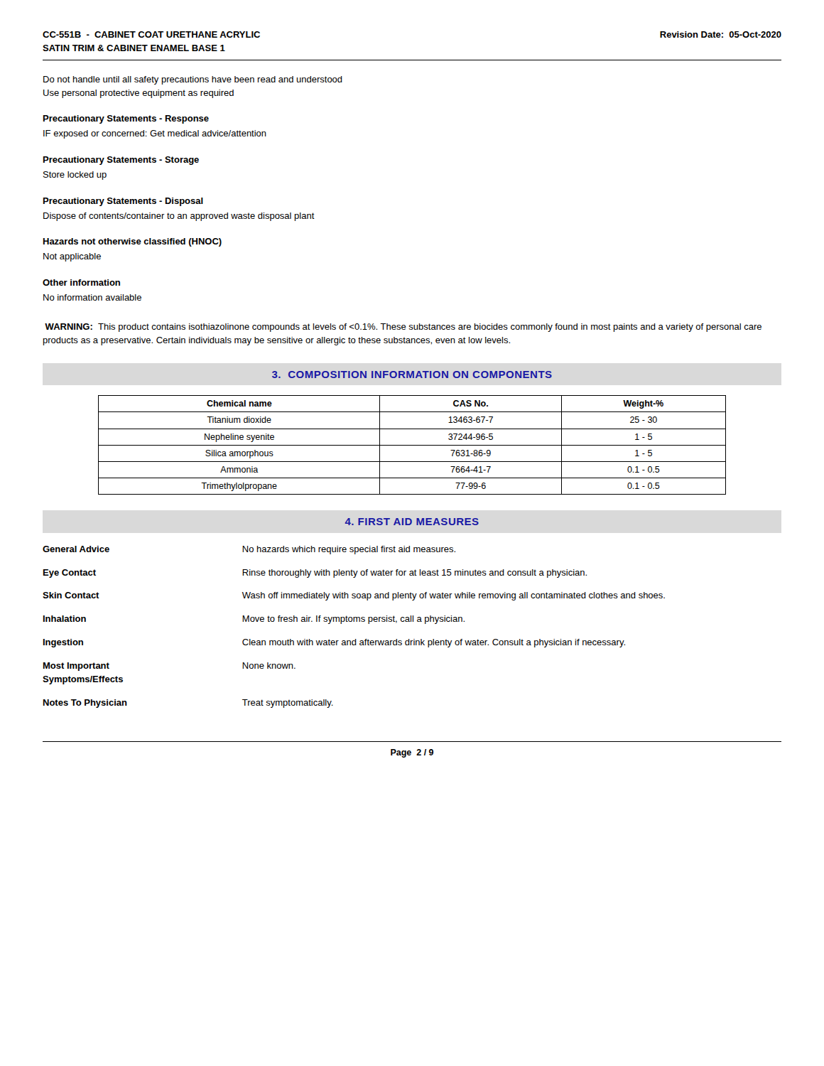CC-551B - CABINET COAT URETHANE ACRYLIC
SATIN TRIM & CABINET ENAMEL BASE 1
Revision Date: 05-Oct-2020
Do not handle until all safety precautions have been read and understood
Use personal protective equipment as required
Precautionary Statements - Response
IF exposed or concerned: Get medical advice/attention
Precautionary Statements - Storage
Store locked up
Precautionary Statements - Disposal
Dispose of contents/container to an approved waste disposal plant
Hazards not otherwise classified (HNOC)
Not applicable
Other information
No information available
WARNING: This product contains isothiazolinone compounds at levels of <0.1%. These substances are biocides commonly found in most paints and a variety of personal care products as a preservative. Certain individuals may be sensitive or allergic to these substances, even at low levels.
3. COMPOSITION INFORMATION ON COMPONENTS
| Chemical name | CAS No. | Weight-% |
| --- | --- | --- |
| Titanium dioxide | 13463-67-7 | 25 - 30 |
| Nepheline syenite | 37244-96-5 | 1 - 5 |
| Silica amorphous | 7631-86-9 | 1 - 5 |
| Ammonia | 7664-41-7 | 0.1 - 0.5 |
| Trimethylolpropane | 77-99-6 | 0.1 - 0.5 |
4. FIRST AID MEASURES
| General Advice | No hazards which require special first aid measures. |
| Eye Contact | Rinse thoroughly with plenty of water for at least 15 minutes and consult a physician. |
| Skin Contact | Wash off immediately with soap and plenty of water while removing all contaminated clothes and shoes. |
| Inhalation | Move to fresh air. If symptoms persist, call a physician. |
| Ingestion | Clean mouth with water and afterwards drink plenty of water. Consult a physician if necessary. |
| Most Important Symptoms/Effects | None known. |
| Notes To Physician | Treat symptomatically. |
Page 2 / 9